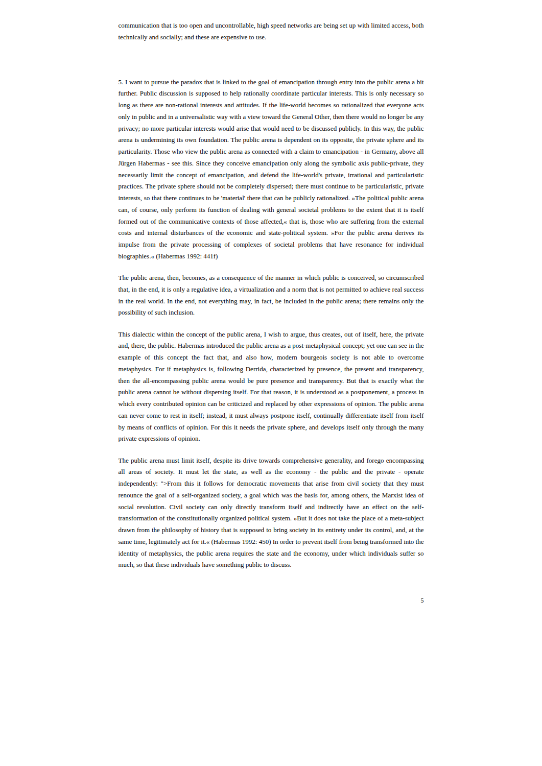communication that is too open and uncontrollable, high speed networks are being set up with limited access, both technically and socially; and these are expensive to use.
5. I want to pursue the paradox that is linked to the goal of emancipation through entry into the public arena a bit further. Public discussion is supposed to help rationally coordinate particular interests. This is only necessary so long as there are non-rational interests and attitudes. If the life-world becomes so rationalized that everyone acts only in public and in a universalistic way with a view toward the General Other, then there would no longer be any privacy; no more particular interests would arise that would need to be discussed publicly. In this way, the public arena is undermining its own foundation. The public arena is dependent on its opposite, the private sphere and its particularity. Those who view the public arena as connected with a claim to emancipation - in Germany, above all Jürgen Habermas - see this. Since they conceive emancipation only along the symbolic axis public-private, they necessarily limit the concept of emancipation, and defend the life-world's private, irrational and particularistic practices. The private sphere should not be completely dispersed; there must continue to be particularistic, private interests, so that there continues to be 'material' there that can be publicly rationalized. »The political public arena can, of course, only perform its function of dealing with general societal problems to the extent that it is itself formed out of the communicative contexts of those affected,« that is, those who are suffering from the external costs and internal disturbances of the economic and state-political system. »For the public arena derives its impulse from the private processing of complexes of societal problems that have resonance for individual biographies.« (Habermas 1992: 441f)
The public arena, then, becomes, as a consequence of the manner in which public is conceived, so circumscribed that, in the end, it is only a regulative idea, a virtualization and a norm that is not permitted to achieve real success in the real world. In the end, not everything may, in fact, be included in the public arena; there remains only the possibility of such inclusion.
This dialectic within the concept of the public arena, I wish to argue, thus creates, out of itself, here, the private and, there, the public. Habermas introduced the public arena as a post-metaphysical concept; yet one can see in the example of this concept the fact that, and also how, modern bourgeois society is not able to overcome metaphysics. For if metaphysics is, following Derrida, characterized by presence, the present and transparency, then the all-encompassing public arena would be pure presence and transparency. But that is exactly what the public arena cannot be without dispersing itself. For that reason, it is understood as a postponement, a process in which every contributed opinion can be criticized and replaced by other expressions of opinion. The public arena can never come to rest in itself; instead, it must always postpone itself, continually differentiate itself from itself by means of conflicts of opinion. For this it needs the private sphere, and develops itself only through the many private expressions of opinion.
The public arena must limit itself, despite its drive towards comprehensive generality, and forego encompassing all areas of society. It must let the state, as well as the economy - the public and the private - operate independently: ">From this it follows for democratic movements that arise from civil society that they must renounce the goal of a self-organized society, a goal which was the basis for, among others, the Marxist idea of social revolution. Civil society can only directly transform itself and indirectly have an effect on the self-transformation of the constitutionally organized political system. »But it does not take the place of a meta-subject drawn from the philosophy of history that is supposed to bring society in its entirety under its control, and, at the same time, legitimately act for it.« (Habermas 1992: 450) In order to prevent itself from being transformed into the identity of metaphysics, the public arena requires the state and the economy, under which individuals suffer so much, so that these individuals have something public to discuss.
5